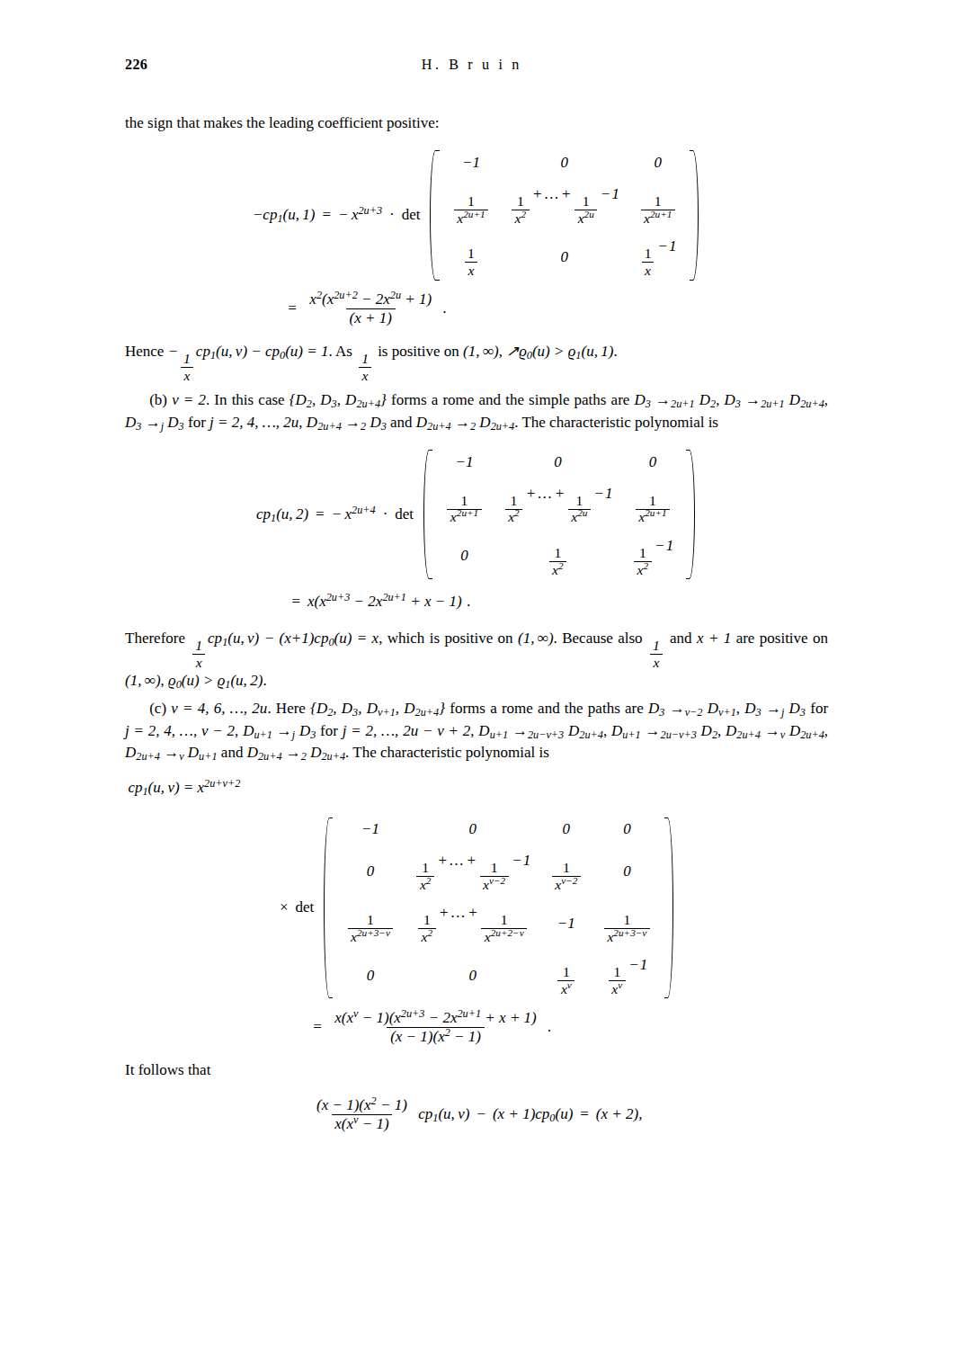226 H. B r u i n
the sign that makes the leading coefficient positive:
−cp1(u, 1) = − x2u+3 · det
| −1 | 0 | 0 |
| 1 x 2u+1 | 1 x 2 + … + 1 x 2u − 1 | 1 x 2u+1 |
| 1 x | 0 | 1 x − 1 |
= x2(x2u+2 − 2x2u + 1) (x + 1) .
Hence −1 xcp1(u, v) − cp0(u) = 1. As 1 x is positive on (1, ∞), ↗ϱ0(u) > ϱ1(u, 1).
(b) v = 2. In this case {D2, D3, D2u+4} forms a rome and the simple paths are D3 →2u+1 D2, D3 →2u+1 D2u+4, D3 →j D3 for j = 2, 4, …, 2u, D2u+4 →2 D3 and D2u+4 →2 D2u+4. The characteristic polynomial is
cp1(u, 2) = − x2u+4 · det
| −1 | 0 | 0 |
| 1 x 2u+1 | 1 x 2 + … + 1 x 2u − 1 | 1 x 2u+1 |
| 0 | 1 x 2 | 1 x 2 − 1 |
= x(x2u+3 − 2x2u+1 + x − 1).
Therefore 1 xcp1(u, v) − (x+1)cp0(u) = x, which is positive on (1, ∞). Because also 1 x and x + 1 are positive on (1, ∞), ϱ0(u) > ϱ1(u, 2).
(c) v = 4, 6, …, 2u. Here {D2, D3, Dv+1, D2u+4} forms a rome and the paths are D3 →v−2 Dv+1, D3 →j D3 for j = 2, 4, …, v − 2, Du+1 →j D3 for j = 2, …, 2u − v + 2, Du+1 →2u−v+3 D2u+4, Du+1 →2u−v+3 D2, D2u+4 →v D2u+4, D2u+4 →v Du+1 and D2u+4 →2 D2u+4. The characteristic polynomial is
cp1(u, v) = x2u+v+2
× det
| −1 | 0 | 0 | 0 |
| 0 | 1 x 2 + … + 1 x v−2 − 1 | 1 x v−2 | 0 |
| 1 x 2u+3−v | 1 x 2 + … + 1 x 2u+2−v | −1 | 1 x 2u+3−v |
| 0 | 0 | 1 x v | 1 x v − 1 |
= x(xv − 1)(x2u+3 − 2x2u+1 + x + 1) (x − 1)(x2 − 1) .
It follows that
(x − 1)(x2 − 1) x(xv − 1) cp1(u, v) − (x + 1)cp0(u) = (x + 2),